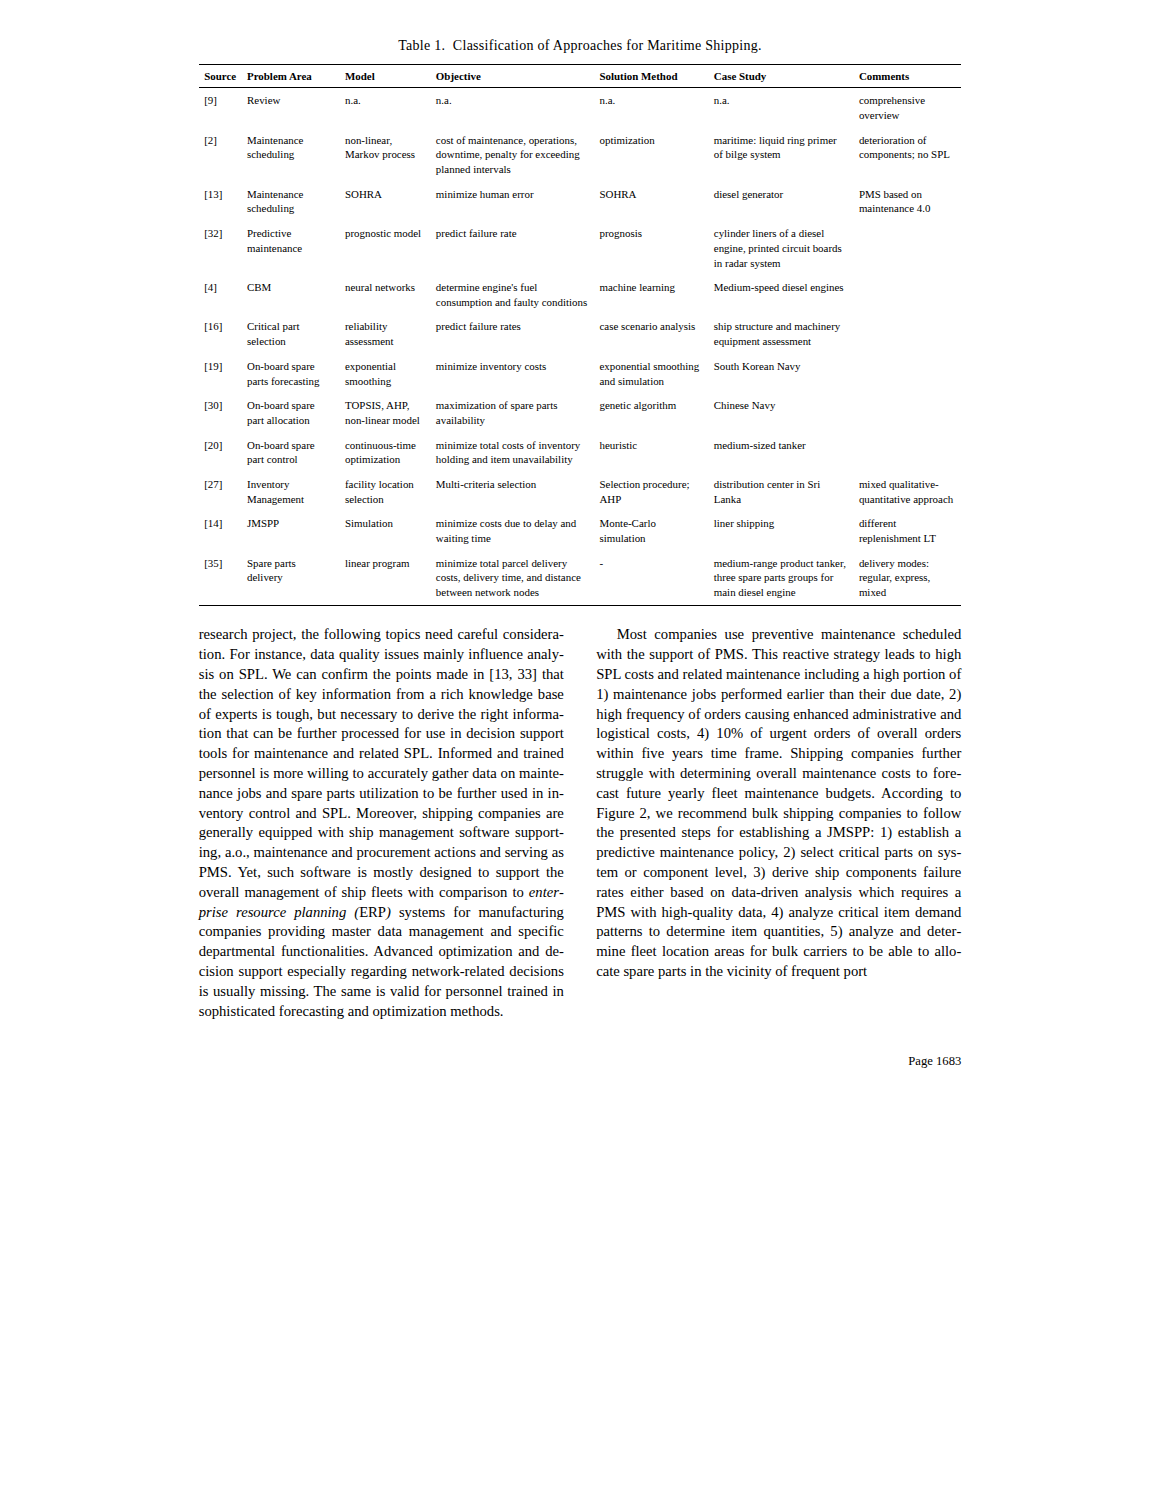Table 1. Classification of Approaches for Maritime Shipping.
| Source | Problem Area | Model | Objective | Solution Method | Case Study | Comments |
| --- | --- | --- | --- | --- | --- | --- |
| [9] | Review | n.a. | n.a. | n.a. | n.a. | comprehensive overview |
| [2] | Maintenance scheduling | non-linear, Markov process | cost of maintenance, operations, downtime, penalty for exceeding planned intervals | optimization | maritime: liquid ring primer of bilge system | deterioration of components; no SPL |
| [13] | Maintenance scheduling | SOHRA | minimize human error | SOHRA | diesel generator | PMS based on maintenance 4.0 |
| [32] | Predictive maintenance | prognostic model | predict failure rate | prognosis | cylinder liners of a diesel engine, printed circuit boards in radar system | |
| [4] | CBM | neural networks | determine engine's fuel consumption and faulty conditions | machine learning | Medium-speed diesel engines | |
| [16] | Critical part selection | reliability assessment | predict failure rates | case scenario analysis | ship structure and machinery equipment assessment | |
| [19] | On-board spare parts forecasting | exponential smoothing | minimize inventory costs | exponential smoothing and simulation | South Korean Navy | |
| [30] | On-board spare part allocation | TOPSIS, AHP, non-linear model | maximization of spare parts availability | genetic algorithm | Chinese Navy | |
| [20] | On-board spare part control | continuous-time optimization | minimize total costs of inventory holding and item unavailability | heuristic | medium-sized tanker | |
| [27] | Inventory Management | facility location selection | Multi-criteria selection | Selection procedure; AHP | distribution center in Sri Lanka | mixed qualitative-quantitative approach |
| [14] | JMSPP | Simulation | minimize costs due to delay and waiting time | Monte-Carlo simulation | liner shipping | different replenishment LT |
| [35] | Spare parts delivery | linear program | minimize total parcel delivery costs, delivery time, and distance between network nodes | - | medium-range product tanker, three spare parts groups for main diesel engine | delivery modes: regular, express, mixed |
research project, the following topics need careful consideration. For instance, data quality issues mainly influence analysis on SPL. We can confirm the points made in [13, 33] that the selection of key information from a rich knowledge base of experts is tough, but necessary to derive the right information that can be further processed for use in decision support tools for maintenance and related SPL. Informed and trained personnel is more willing to accurately gather data on maintenance jobs and spare parts utilization to be further used in inventory control and SPL. Moreover, shipping companies are generally equipped with ship management software supporting, a.o., maintenance and procurement actions and serving as PMS. Yet, such software is mostly designed to support the overall management of ship fleets with comparison to enterprise resource planning (ERP) systems for manufacturing companies providing master data management and specific departmental functionalities. Advanced optimization and decision support especially regarding network-related decisions is usually missing. The same is valid for personnel trained in sophisticated forecasting and optimization methods.
Most companies use preventive maintenance scheduled with the support of PMS. This reactive strategy leads to high SPL costs and related maintenance including a high portion of 1) maintenance jobs performed earlier than their due date, 2) high frequency of orders causing enhanced administrative and logistical costs, 4) 10% of urgent orders of overall orders within five years time frame. Shipping companies further struggle with determining overall maintenance costs to forecast future yearly fleet maintenance budgets. According to Figure 2, we recommend bulk shipping companies to follow the presented steps for establishing a JMSPP: 1) establish a predictive maintenance policy, 2) select critical parts on system or component level, 3) derive ship components failure rates either based on data-driven analysis which requires a PMS with high-quality data, 4) analyze critical item demand patterns to determine item quantities, 5) analyze and determine fleet location areas for bulk carriers to be able to allocate spare parts in the vicinity of frequent port
Page 1683